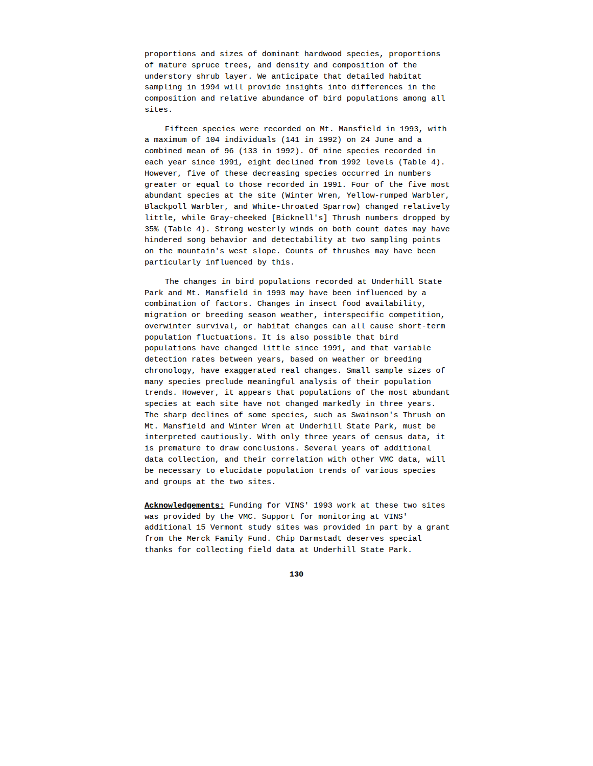proportions and sizes of dominant hardwood species, proportions of mature spruce trees, and density and composition of the understory shrub layer. We anticipate that detailed habitat sampling in 1994 will provide insights into differences in the composition and relative abundance of bird populations among all sites.
Fifteen species were recorded on Mt. Mansfield in 1993, with a maximum of 104 individuals (141 in 1992) on 24 June and a combined mean of 96 (133 in 1992). Of nine species recorded in each year since 1991, eight declined from 1992 levels (Table 4). However, five of these decreasing species occurred in numbers greater or equal to those recorded in 1991. Four of the five most abundant species at the site (Winter Wren, Yellow-rumped Warbler, Blackpoll Warbler, and White-throated Sparrow) changed relatively little, while Gray-cheeked [Bicknell's] Thrush numbers dropped by 35% (Table 4). Strong westerly winds on both count dates may have hindered song behavior and detectability at two sampling points on the mountain's west slope. Counts of thrushes may have been particularly influenced by this.
The changes in bird populations recorded at Underhill State Park and Mt. Mansfield in 1993 may have been influenced by a combination of factors. Changes in insect food availability, migration or breeding season weather, interspecific competition, overwinter survival, or habitat changes can all cause short-term population fluctuations. It is also possible that bird populations have changed little since 1991, and that variable detection rates between years, based on weather or breeding chronology, have exaggerated real changes. Small sample sizes of many species preclude meaningful analysis of their population trends. However, it appears that populations of the most abundant species at each site have not changed markedly in three years. The sharp declines of some species, such as Swainson's Thrush on Mt. Mansfield and Winter Wren at Underhill State Park, must be interpreted cautiously. With only three years of census data, it is premature to draw conclusions. Several years of additional data collection, and their correlation with other VMC data, will be necessary to elucidate population trends of various species and groups at the two sites.
Acknowledgements: Funding for VINS' 1993 work at these two sites was provided by the VMC. Support for monitoring at VINS' additional 15 Vermont study sites was provided in part by a grant from the Merck Family Fund. Chip Darmstadt deserves special thanks for collecting field data at Underhill State Park.
130